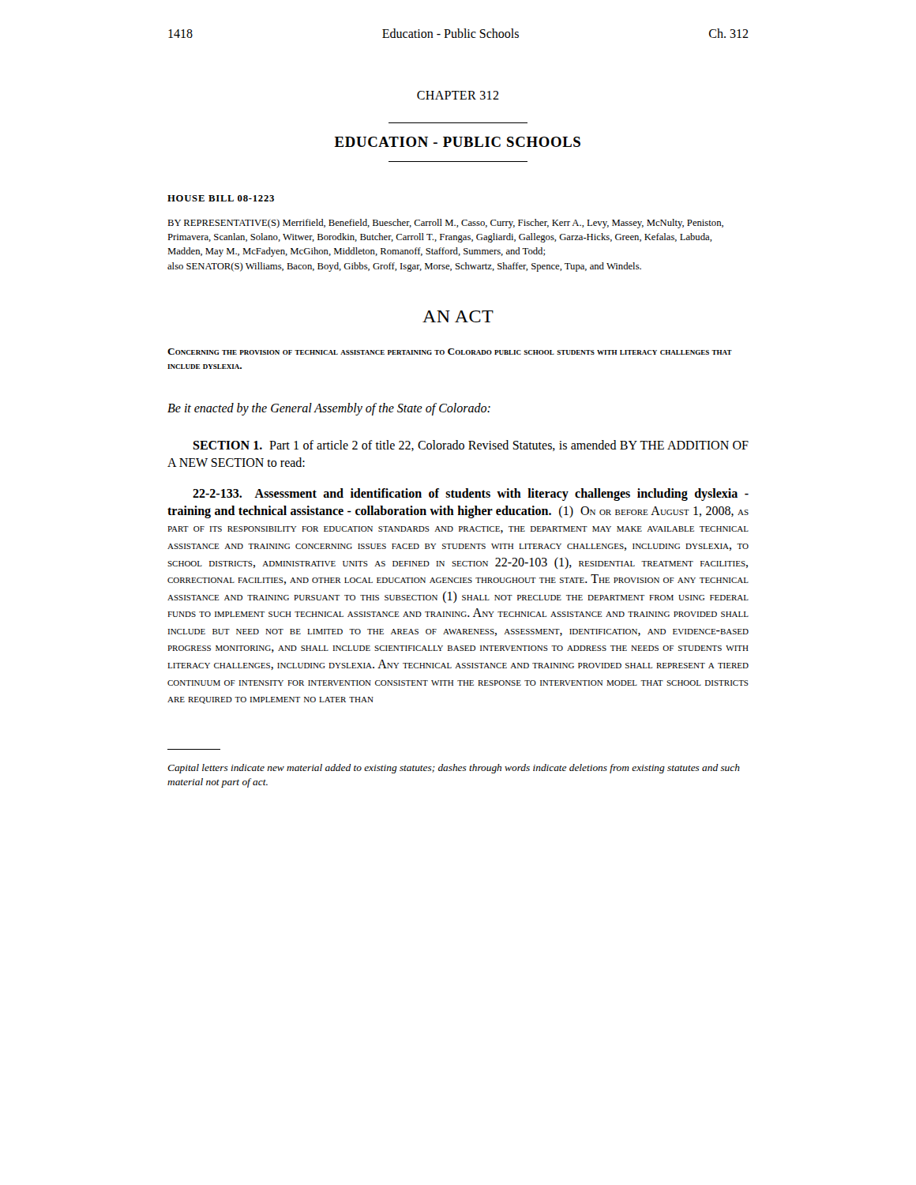1418 Education - Public Schools Ch. 312
CHAPTER 312
EDUCATION - PUBLIC SCHOOLS
HOUSE BILL 08-1223
BY REPRESENTATIVE(S) Merrifield, Benefield, Buescher, Carroll M., Casso, Curry, Fischer, Kerr A., Levy, Massey, McNulty, Peniston, Primavera, Scanlan, Solano, Witwer, Borodkin, Butcher, Carroll T., Frangas, Gagliardi, Gallegos, Garza-Hicks, Green, Kefalas, Labuda, Madden, May M., McFadyen, McGihon, Middleton, Romanoff, Stafford, Summers, and Todd;
also SENATOR(S) Williams, Bacon, Boyd, Gibbs, Groff, Isgar, Morse, Schwartz, Shaffer, Spence, Tupa, and Windels.
AN ACT
Concerning the provision of technical assistance pertaining to Colorado public school students with literacy challenges that include dyslexia.
Be it enacted by the General Assembly of the State of Colorado:
SECTION 1. Part 1 of article 2 of title 22, Colorado Revised Statutes, is amended BY THE ADDITION OF A NEW SECTION to read:
22-2-133. Assessment and identification of students with literacy challenges including dyslexia - training and technical assistance - collaboration with higher education. (1) On or before August 1, 2008, as part of its responsibility for education standards and practice, the department may make available technical assistance and training concerning issues faced by students with literacy challenges, including dyslexia, to school districts, administrative units as defined in section 22-20-103 (1), residential treatment facilities, correctional facilities, and other local education agencies throughout the state. The provision of any technical assistance and training pursuant to this subsection (1) shall not preclude the department from using federal funds to implement such technical assistance and training. Any technical assistance and training provided shall include but need not be limited to the areas of awareness, assessment, identification, and evidence-based progress monitoring, and shall include scientifically based interventions to address the needs of students with literacy challenges, including dyslexia. Any technical assistance and training provided shall represent a tiered continuum of intensity for intervention consistent with the response to intervention model that school districts are required to implement no later than
Capital letters indicate new material added to existing statutes; dashes through words indicate deletions from existing statutes and such material not part of act.